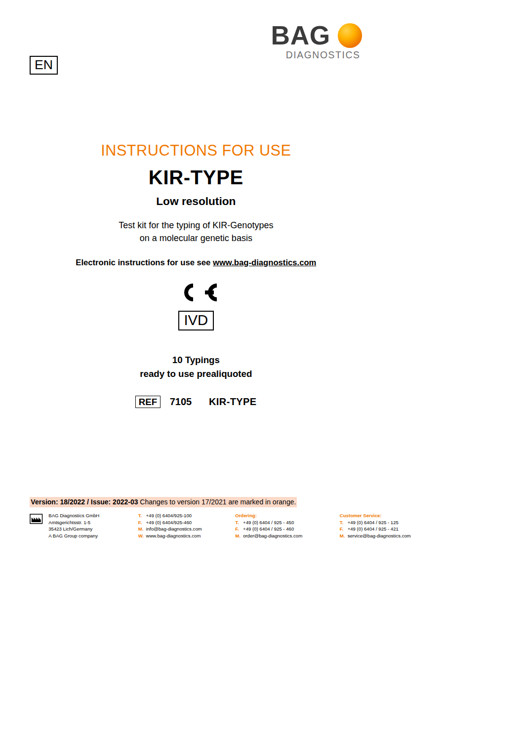BAG
DIAGNOSTICS
EN
INSTRUCTIONS FOR USE
KIR-TYPE
Low resolution
Test kit for the typing of KIR-Genotypes
on a molecular genetic basis
Electronic instructions for use see www.bag-diagnostics.com
IVD
10 Typings
ready to use prealiquoted
REF 7105 KIR-TYPE
Version: 18/2022 / Issue: 2022-03 Changes to version 17/2021 are marked in orange.
BAG Diagnostics GmbH
Amtsgerichtsstr. 1-5
35423 Lich/Germany
A BAG Group company
T.+49 (0) 6404/925-100
F.+49 (0) 6404/925-460
M. info@bag-diagnostics.com
W. www.bag-diagnostics.com
Ordering:
T.+49 (0) 6404 / 925 - 450
F.+49 (0) 6404 / 925 - 460
M. order@bag-diagnostics.com
Customer Service:
T.+49 (0) 6404 / 925 - 125
F.+49 (0) 6404 / 925 - 421
M. service@bag-diagnostics.com